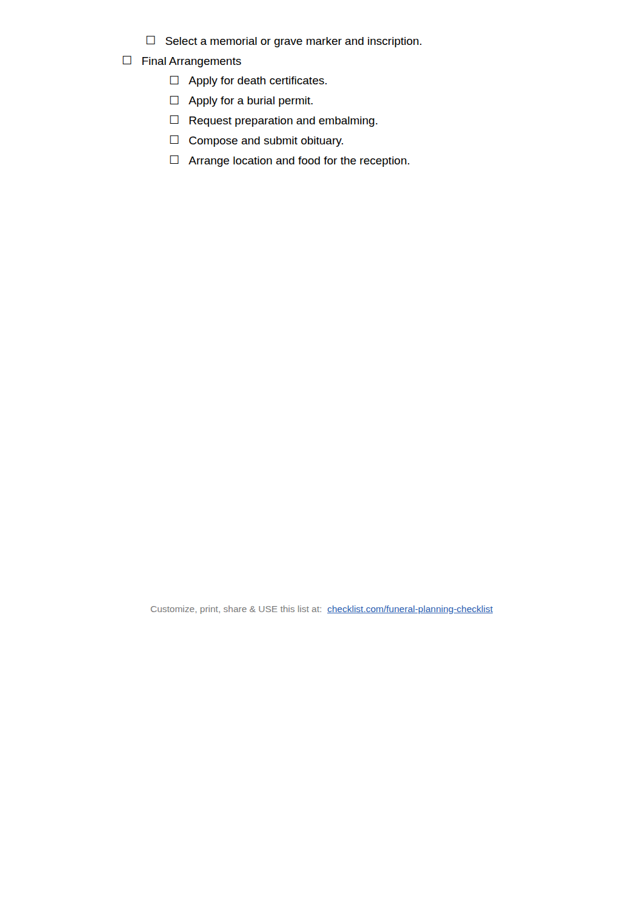Select a memorial or grave marker and inscription.
Final Arrangements
Apply for death certificates.
Apply for a burial permit.
Request preparation and embalming.
Compose and submit obituary.
Arrange location and food for the reception.
Customize, print, share & USE this list at: checklist.com/funeral-planning-checklist